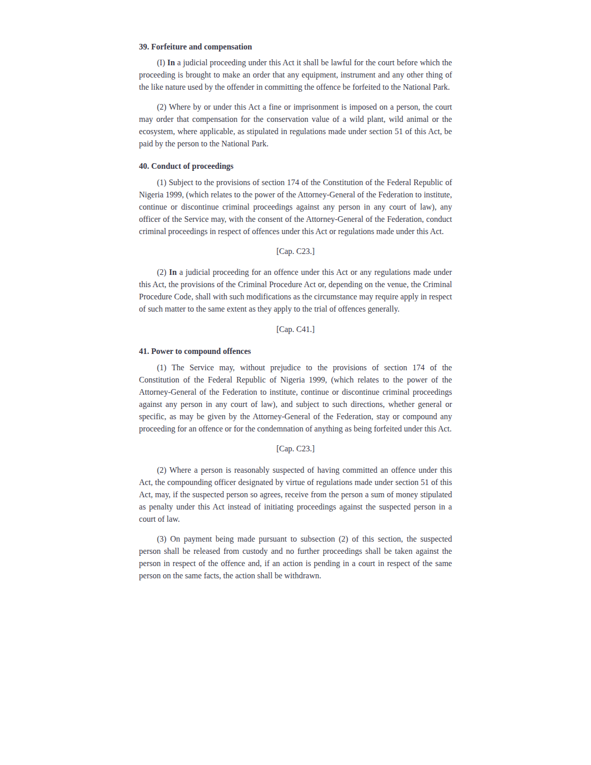39. Forfeiture and compensation
(I) In a judicial proceeding under this Act it shall be lawful for the court before which the proceeding is brought to make an order that any equipment, instrument and any other thing of the like nature used by the offender in committing the offence be forfeited to the National Park.
(2) Where by or under this Act a fine or imprisonment is imposed on a person, the court may order that compensation for the conservation value of a wild plant, wild animal or the ecosystem, where applicable, as stipulated in regulations made under section 51 of this Act, be paid by the person to the National Park.
40. Conduct of proceedings
(1) Subject to the provisions of section 174 of the Constitution of the Federal Republic of Nigeria 1999, (which relates to the power of the Attorney-General of the Federation to institute, continue or discontinue criminal proceedings against any person in any court of law), any officer of the Service may, with the consent of the Attorney-General of the Federation, conduct criminal proceedings in respect of offences under this Act or regulations made under this Act.
[Cap. C23.]
(2) In a judicial proceeding for an offence under this Act or any regulations made under this Act, the provisions of the Criminal Procedure Act or, depending on the venue, the Criminal Procedure Code, shall with such modifications as the circumstance may require apply in respect of such matter to the same extent as they apply to the trial of offences generally.
[Cap. C41.]
41. Power to compound offences
(1) The Service may, without prejudice to the provisions of section 174 of the Constitution of the Federal Republic of Nigeria 1999, (which relates to the power of the Attorney-General of the Federation to institute, continue or discontinue criminal proceedings against any person in any court of law), and subject to such directions, whether general or specific, as may be given by the Attorney-General of the Federation, stay or compound any proceeding for an offence or for the condemnation of anything as being forfeited under this Act.
[Cap. C23.]
(2) Where a person is reasonably suspected of having committed an offence under this Act, the compounding officer designated by virtue of regulations made under section 51 of this Act, may, if the suspected person so agrees, receive from the person a sum of money stipulated as penalty under this Act instead of initiating proceedings against the suspected person in a court of law.
(3) On payment being made pursuant to subsection (2) of this section, the suspected person shall be released from custody and no further proceedings shall be taken against the person in respect of the offence and, if an action is pending in a court in respect of the same person on the same facts, the action shall be withdrawn.